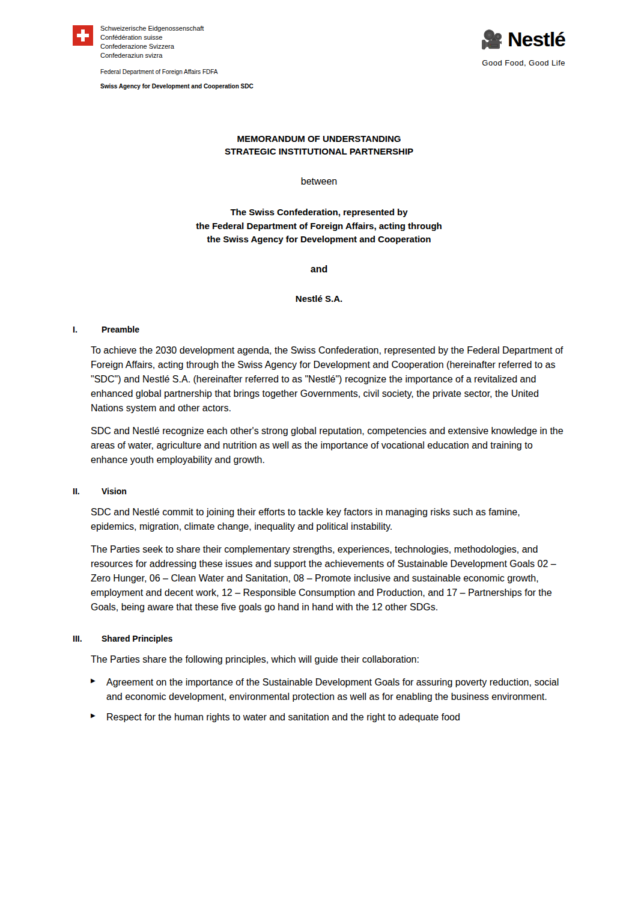Schweizerische Eidgenossenschaft
Confédération suisse
Confederazione Svizzera
Confederaziun svizra
Federal Department of Foreign Affairs FDFA
Swiss Agency for Development and Cooperation SDC
🎥 Nestlé
Good Food, Good Life
MEMORANDUM OF UNDERSTANDING
STRATEGIC INSTITUTIONAL PARTNERSHIP
between
The Swiss Confederation, represented by
the Federal Department of Foreign Affairs, acting through
the Swiss Agency for Development and Cooperation
and
Nestlé S.A.
I. Preamble
To achieve the 2030 development agenda, the Swiss Confederation, represented by the Federal Department of Foreign Affairs, acting through the Swiss Agency for Development and Cooperation (hereinafter referred to as "SDC") and Nestlé S.A. (hereinafter referred to as "Nestlé") recognize the importance of a revitalized and enhanced global partnership that brings together Governments, civil society, the private sector, the United Nations system and other actors.
SDC and Nestlé recognize each other's strong global reputation, competencies and extensive knowledge in the areas of water, agriculture and nutrition as well as the importance of vocational education and training to enhance youth employability and growth.
II. Vision
SDC and Nestlé commit to joining their efforts to tackle key factors in managing risks such as famine, epidemics, migration, climate change, inequality and political instability.
The Parties seek to share their complementary strengths, experiences, technologies, methodologies, and resources for addressing these issues and support the achievements of Sustainable Development Goals 02 – Zero Hunger, 06 – Clean Water and Sanitation, 08 – Promote inclusive and sustainable economic growth, employment and decent work, 12 – Responsible Consumption and Production, and 17 – Partnerships for the Goals, being aware that these five goals go hand in hand with the 12 other SDGs.
III. Shared Principles
The Parties share the following principles, which will guide their collaboration:
Agreement on the importance of the Sustainable Development Goals for assuring poverty reduction, social and economic development, environmental protection as well as for enabling the business environment.
Respect for the human rights to water and sanitation and the right to adequate food